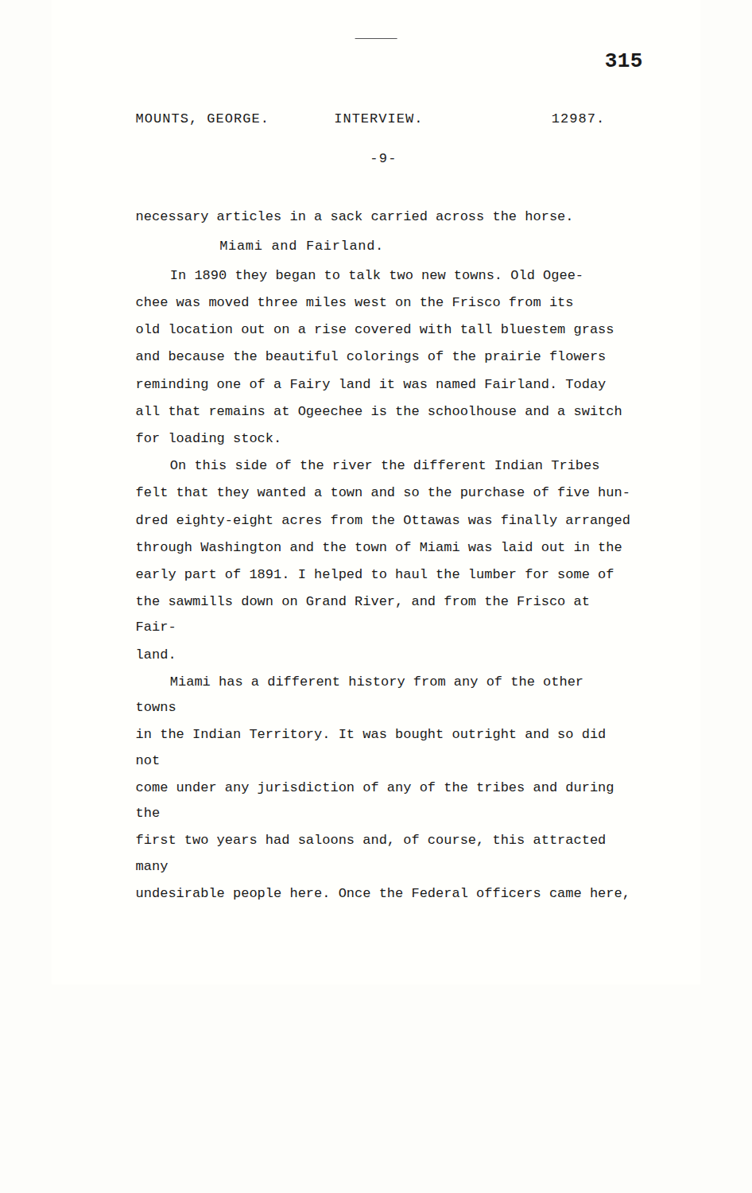315
MOUNTS, GEORGE. INTERVIEW. 12987.
-9-
necessary articles in a sack carried across the horse.
Miami and Fairland.
In 1890 they began to talk two new towns. Old Ogee-
chee was moved three miles west on the Frisco from its
old location out on a rise covered with tall bluestem grass
and because the beautiful colorings of the prairie flowers
reminding one of a Fairy land it was named Fairland. Today
all that remains at Ogeechee is the schoolhouse and a switch
for loading stock.
On this side of the river the different Indian Tribes
felt that they wanted a town and so the purchase of five hun-
dred eighty-eight acres from the Ottawas was finally arranged
through Washington and the town of Miami was laid out in the
early part of 1891. I helped to haul the lumber for some of
the sawmills down on Grand River, and from the Frisco at Fair-
land.
Miami has a different history from any of the other towns
in the Indian Territory. It was bought outright and so did not
come under any jurisdiction of any of the tribes and during the
first two years had saloons and, of course, this attracted many
undesirable people here. Once the Federal officers came here,